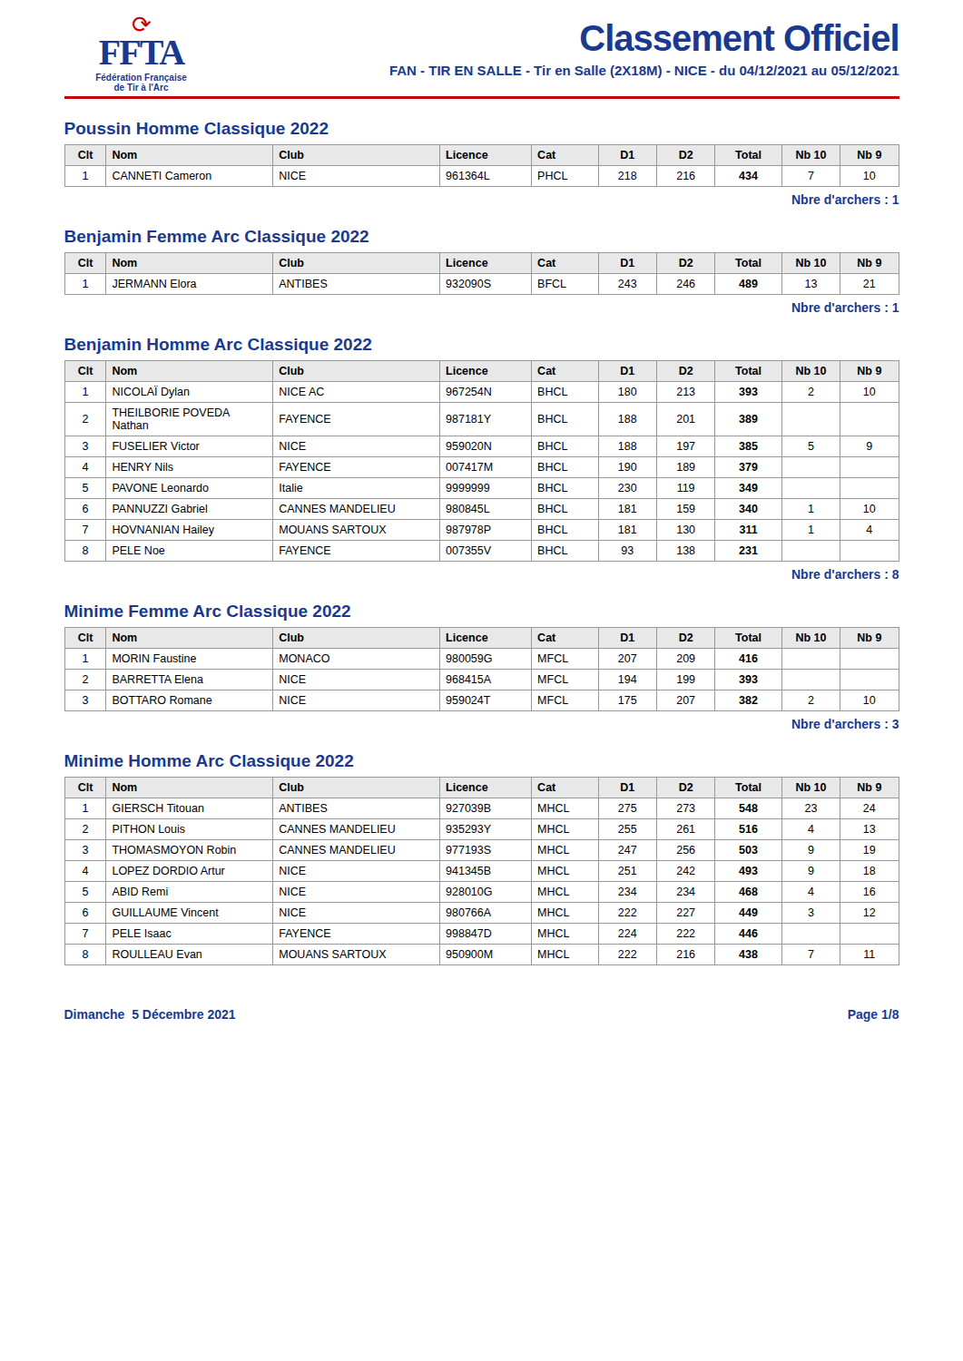⟳
FFTA
Fédération Française
de Tir à l'Arc
Classement Officiel
FAN - TIR EN SALLE - Tir en Salle (2X18M) - NICE - du 04/12/2021 au 05/12/2021
Poussin Homme Classique 2022
| Clt | Nom | Club | Licence | Cat | D1 | D2 | Total | Nb 10 | Nb 9 |
| --- | --- | --- | --- | --- | --- | --- | --- | --- | --- |
| 1 | CANNETI Cameron | NICE | 961364L | PHCL | 218 | 216 | 434 | 7 | 10 |
Nbre d'archers : 1
Benjamin Femme Arc Classique 2022
| Clt | Nom | Club | Licence | Cat | D1 | D2 | Total | Nb 10 | Nb 9 |
| --- | --- | --- | --- | --- | --- | --- | --- | --- | --- |
| 1 | JERMANN Elora | ANTIBES | 932090S | BFCL | 243 | 246 | 489 | 13 | 21 |
Nbre d'archers : 1
Benjamin Homme Arc Classique 2022
| Clt | Nom | Club | Licence | Cat | D1 | D2 | Total | Nb 10 | Nb 9 |
| --- | --- | --- | --- | --- | --- | --- | --- | --- | --- |
| 1 | NICOLAÏ Dylan | NICE AC | 967254N | BHCL | 180 | 213 | 393 | 2 | 10 |
| 2 | THEILBORIE POVEDA Nathan | FAYENCE | 987181Y | BHCL | 188 | 201 | 389 | | |
| 3 | FUSELIER Victor | NICE | 959020N | BHCL | 188 | 197 | 385 | 5 | 9 |
| 4 | HENRY Nils | FAYENCE | 007417M | BHCL | 190 | 189 | 379 | | |
| 5 | PAVONE Leonardo | Italie | 9999999 | BHCL | 230 | 119 | 349 | | |
| 6 | PANNUZZI Gabriel | CANNES MANDELIEU | 980845L | BHCL | 181 | 159 | 340 | 1 | 10 |
| 7 | HOVNANIAN Hailey | MOUANS SARTOUX | 987978P | BHCL | 181 | 130 | 311 | 1 | 4 |
| 8 | PELE Noe | FAYENCE | 007355V | BHCL | 93 | 138 | 231 | | |
Nbre d'archers : 8
Minime Femme Arc Classique 2022
| Clt | Nom | Club | Licence | Cat | D1 | D2 | Total | Nb 10 | Nb 9 |
| --- | --- | --- | --- | --- | --- | --- | --- | --- | --- |
| 1 | MORIN Faustine | MONACO | 980059G | MFCL | 207 | 209 | 416 | | |
| 2 | BARRETTA Elena | NICE | 968415A | MFCL | 194 | 199 | 393 | | |
| 3 | BOTTARO Romane | NICE | 959024T | MFCL | 175 | 207 | 382 | 2 | 10 |
Nbre d'archers : 3
Minime Homme Arc Classique 2022
| Clt | Nom | Club | Licence | Cat | D1 | D2 | Total | Nb 10 | Nb 9 |
| --- | --- | --- | --- | --- | --- | --- | --- | --- | --- |
| 1 | GIERSCH Titouan | ANTIBES | 927039B | MHCL | 275 | 273 | 548 | 23 | 24 |
| 2 | PITHON Louis | CANNES MANDELIEU | 935293Y | MHCL | 255 | 261 | 516 | 4 | 13 |
| 3 | THOMASMOYON Robin | CANNES MANDELIEU | 977193S | MHCL | 247 | 256 | 503 | 9 | 19 |
| 4 | LOPEZ DORDIO Artur | NICE | 941345B | MHCL | 251 | 242 | 493 | 9 | 18 |
| 5 | ABID Remi | NICE | 928010G | MHCL | 234 | 234 | 468 | 4 | 16 |
| 6 | GUILLAUME Vincent | NICE | 980766A | MHCL | 222 | 227 | 449 | 3 | 12 |
| 7 | PELE Isaac | FAYENCE | 998847D | MHCL | 224 | 222 | 446 | | |
| 8 | ROULLEAU Evan | MOUANS SARTOUX | 950900M | MHCL | 222 | 216 | 438 | 7 | 11 |
Dimanche 5 Décembre 2021 Page 1/8